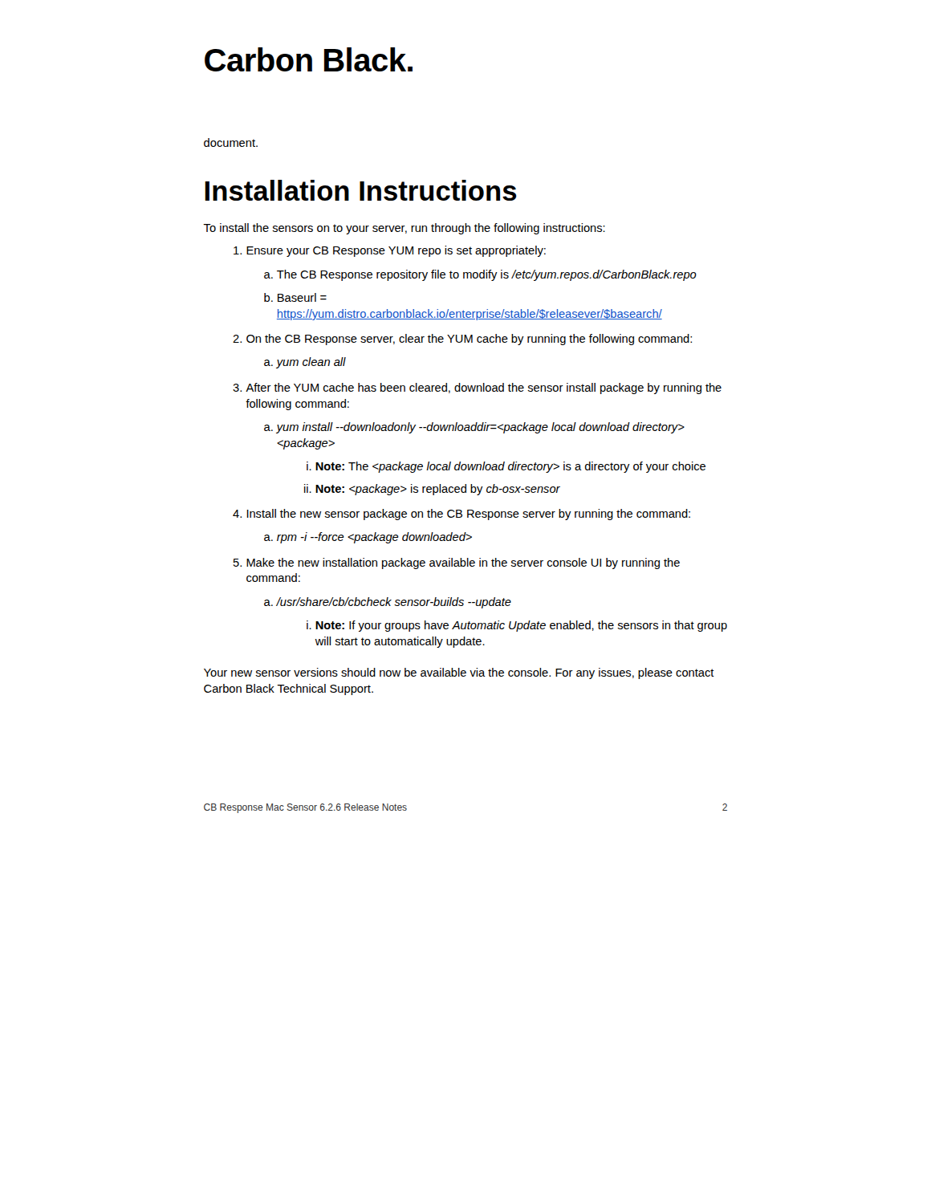Carbon Black.
document.
Installation Instructions
To install the sensors on to your server, run through the following instructions:
Ensure your CB Response YUM repo is set appropriately:
The CB Response repository file to modify is /etc/yum.repos.d/CarbonBlack.repo
Baseurl =
https://yum.distro.carbonblack.io/enterprise/stable/$releasever/$basearch/
On the CB Response server, clear the YUM cache by running the following command:
yum clean all
After the YUM cache has been cleared, download the sensor install package by running the following command:
yum install --downloadonly --downloaddir=<package local download directory><package>
Note: The <package local download directory> is a directory of your choice
Note: <package> is replaced by cb-osx-sensor
Install the new sensor package on the CB Response server by running the command:
rpm -i --force <package downloaded>
Make the new installation package available in the server console UI by running the command:
/usr/share/cb/cbcheck sensor-builds --update
Note: If your groups have Automatic Update enabled, the sensors in that group will start to automatically update.
Your new sensor versions should now be available via the console. For any issues, please contact Carbon Black Technical Support.
CB Response Mac Sensor 6.2.6 Release Notes 2